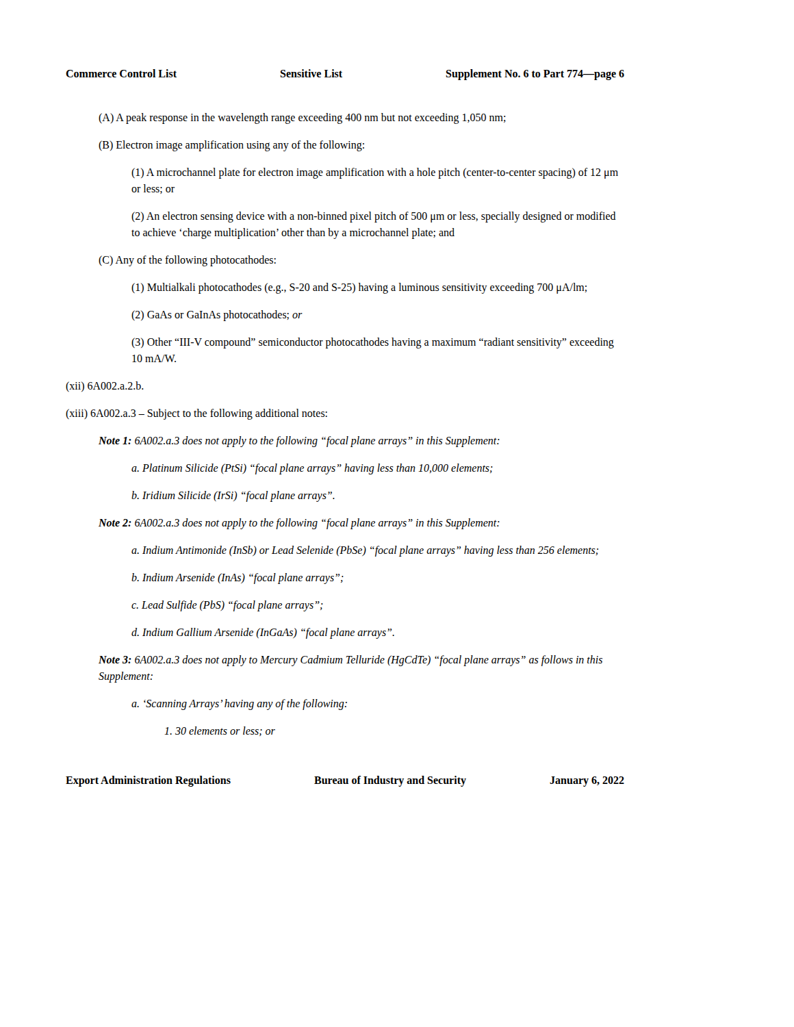Commerce Control List Sensitive List Supplement No. 6 to Part 774—page 6
(A) A peak response in the wavelength range exceeding 400 nm but not exceeding 1,050 nm;
(B) Electron image amplification using any of the following:
(1) A microchannel plate for electron image amplification with a hole pitch (center-to-center spacing) of 12 μm or less; or
(2) An electron sensing device with a non-binned pixel pitch of 500 μm or less, specially designed or modified to achieve ‘charge multiplication’ other than by a microchannel plate; and
(C) Any of the following photocathodes:
(1) Multialkali photocathodes (e.g., S-20 and S-25) having a luminous sensitivity exceeding 700 μA/lm;
(2) GaAs or GaInAs photocathodes; or
(3) Other “III-V compound” semiconductor photocathodes having a maximum “radiant sensitivity” exceeding 10 mA/W.
(xii) 6A002.a.2.b.
(xiii) 6A002.a.3 – Subject to the following additional notes:
Note 1: 6A002.a.3 does not apply to the following “focal plane arrays” in this Supplement:
a. Platinum Silicide (PtSi) “focal plane arrays” having less than 10,000 elements;
b. Iridium Silicide (IrSi) “focal plane arrays”.
Note 2: 6A002.a.3 does not apply to the following “focal plane arrays” in this Supplement:
a. Indium Antimonide (InSb) or Lead Selenide (PbSe) “focal plane arrays” having less than 256 elements;
b. Indium Arsenide (InAs) “focal plane arrays”;
c. Lead Sulfide (PbS) “focal plane arrays”;
d. Indium Gallium Arsenide (InGaAs) “focal plane arrays”.
Note 3: 6A002.a.3 does not apply to Mercury Cadmium Telluride (HgCdTe) “focal plane arrays” as follows in this Supplement:
a. ‘Scanning Arrays’ having any of the following:
1. 30 elements or less; or
Export Administration Regulations Bureau of Industry and Security January 6, 2022